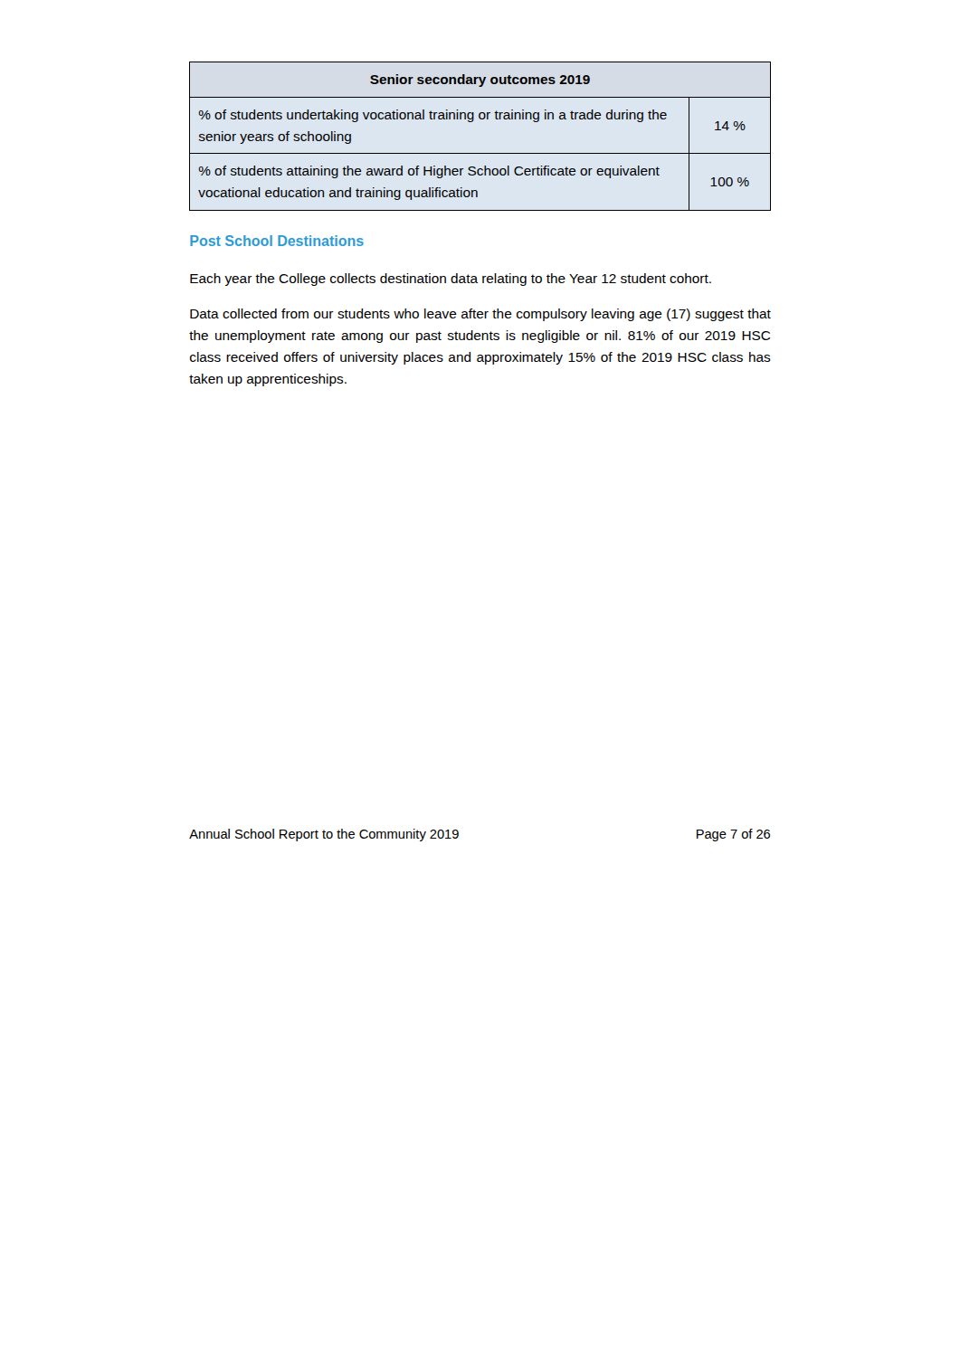| Senior secondary outcomes 2019 |
| --- |
| % of students undertaking vocational training or training in a trade during the senior years of schooling | 14 % |
| % of students attaining the award of Higher School Certificate or equivalent vocational education and training qualification | 100 % |
Post School Destinations
Each year the College collects destination data relating to the Year 12 student cohort.
Data collected from our students who leave after the compulsory leaving age (17) suggest that the unemployment rate among our past students is negligible or nil. 81% of our 2019 HSC class received offers of university places and approximately 15% of the 2019 HSC class has taken up apprenticeships.
Annual School Report to the Community 2019 Page 7 of 26